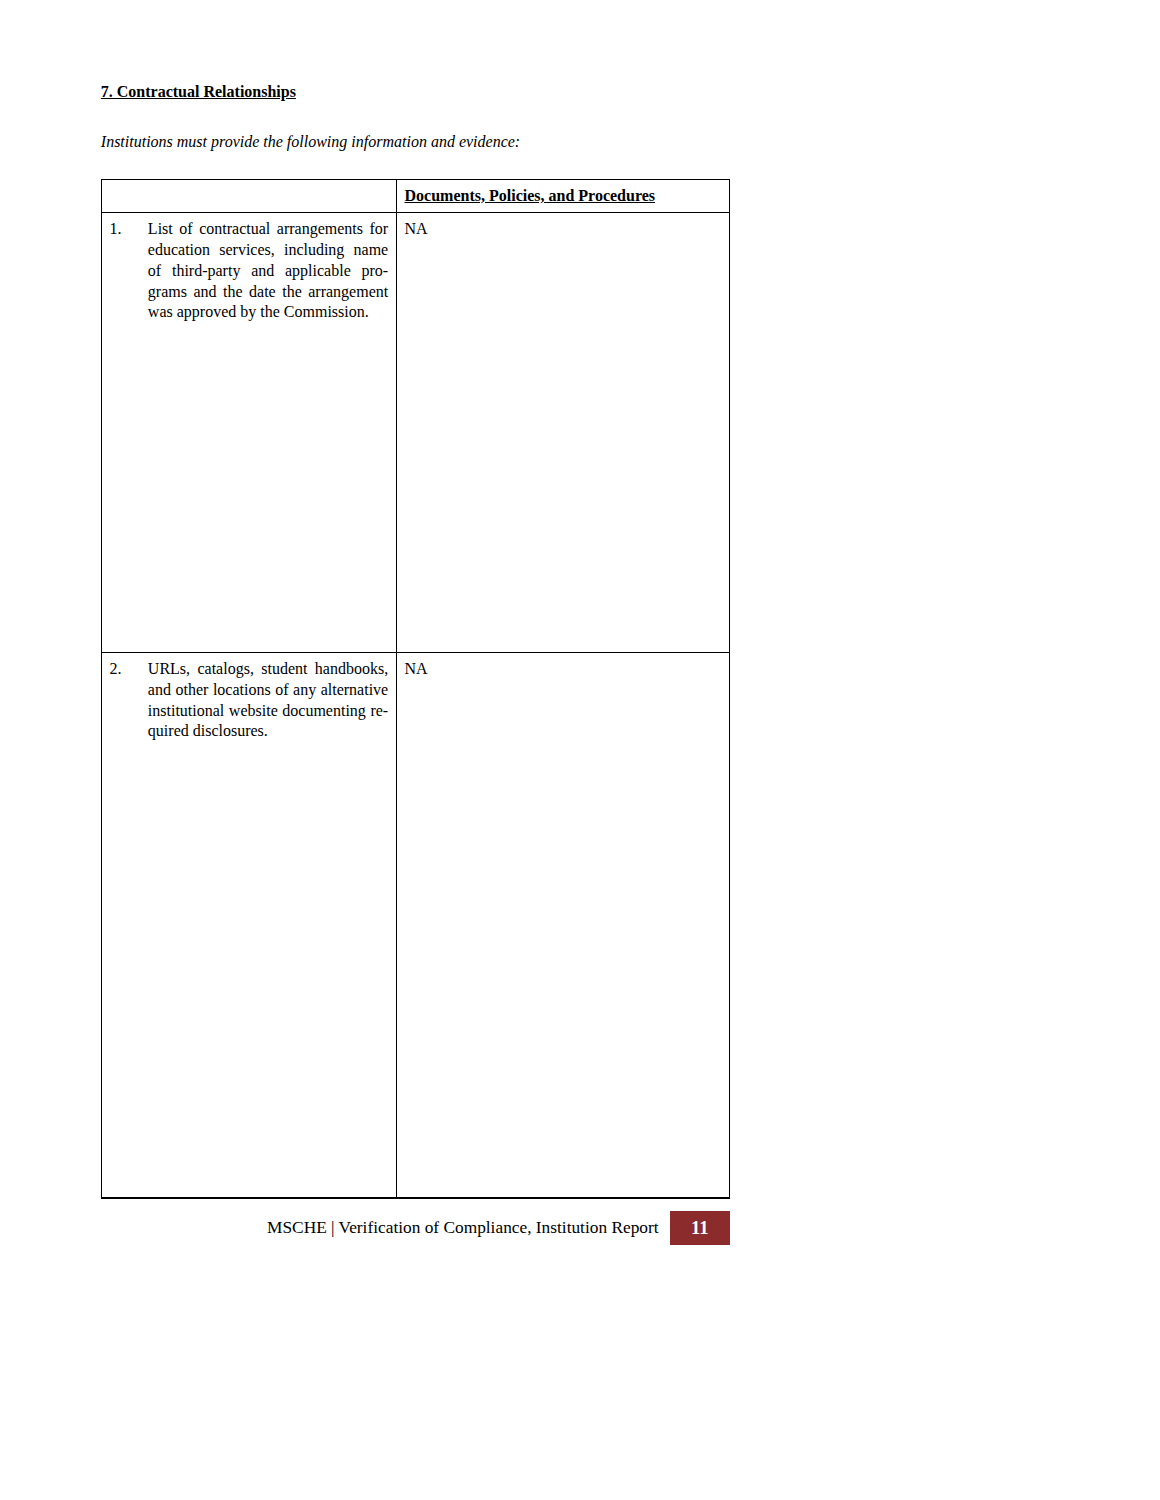7. Contractual Relationships
Institutions must provide the following information and evidence:
| | Documents, Policies, and Procedures |
| --- | --- |
| 1. List of contractual arrangements for education services, including name of third-party and applicable programs and the date the arrangement was approved by the Commission. | NA |
| 2. URLs, catalogs, student handbooks, and other locations of any alternative institutional website documenting required disclosures. | NA |
MSCHE | Verification of Compliance, Institution Report
11